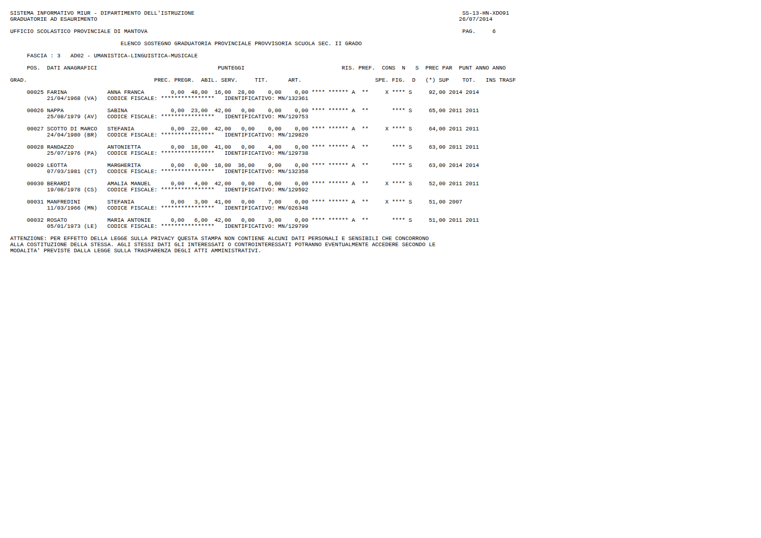SISTEMA INFORMATIVO MIUR - DIPARTIMENTO DELL'ISTRUZIONE                                                                                SS-13-HN-XDO91
GRADUATORIE AD ESAURIMENTO                                                                                                            26/07/2014

UFFICIO SCOLASTICO PROVINCIALE DI MANTOVA                                                                                              PAG.     6

                                 ELENCO SOSTEGNO GRADUATORIA PROVINCIALE PROVVISORIA SCUOLA SEC. II GRADO

     FASCIA : 3   AD02 - UMANISTICA-LINGUISTICA-MUSICALE

     POS.  DATI ANAGRAFICI                                    PUNTEGGI                             RIS. PREF.  CONS  N   S  PREC PAR  PUNT ANNO ANNO

GRAD.                                      PREC. PREGR.  ABIL. SERV.     TIT.      ART.                      SPE. FIG.  D   (*) SUP    TOT.   INS TRASF

     00025 FARINA            ANNA FRANCA        0,00  48,00  16,00  28,00    0,00    0,00 **** ****** A  **     X **** S     92,00 2014 2014
           21/04/1968 (VA)   CODICE FISCALE: ****************   IDENTIFICATIVO: MN/132361

     00026 NAPPA             SABINA             0,00  23,00  42,00   0,00    0,00    0,00 **** ****** A  **       **** S     65,00 2011 2011
           25/08/1979 (AV)   CODICE FISCALE: ****************   IDENTIFICATIVO: MN/129753

     00027 SCOTTO DI MARCO   STEFANIA           0,00  22,00  42,00   0,00    0,00    0,00 **** ****** A  **     X **** S     64,00 2011 2011
           24/04/1980 (BR)   CODICE FISCALE: ****************   IDENTIFICATIVO: MN/129820

     00028 RANDAZZO          ANTONIETTA         0,00  18,00  41,00   0,00    4,00    0,00 **** ****** A  **       **** S     63,00 2011 2011
           25/07/1976 (PA)   CODICE FISCALE: ****************   IDENTIFICATIVO: MN/129738

     00029 LEOTTA            MARGHERITA         0,00   0,00  18,00  36,00    9,00    0,00 **** ****** A  **       **** S     63,00 2014 2014
           07/03/1981 (CT)   CODICE FISCALE: ****************   IDENTIFICATIVO: MN/132358

     00030 BERARDI           AMALIA MANUEL      0,00   4,00  42,00   0,00    6,00    0,00 **** ****** A  **     X **** S     52,00 2011 2011
           19/08/1978 (CS)   CODICE FISCALE: ****************   IDENTIFICATIVO: MN/129592

     00031 MANFREDINI        STEFANIA           0,00   3,00  41,00   0,00    7,00    0,00 **** ****** A  **     X **** S     51,00 2007
           11/03/1966 (MN)   CODICE FISCALE: ****************   IDENTIFICATIVO: MN/026348

     00032 ROSATO            MARIA ANTONIE      0,00   6,00  42,00   0,00    3,00    0,00 **** ****** A  **       **** S     51,00 2011 2011
           05/01/1973 (LE)   CODICE FISCALE: ****************   IDENTIFICATIVO: MN/129799

ATTENZIONE: PER EFFETTO DELLA LEGGE SULLA PRIVACY QUESTA STAMPA NON CONTIENE ALCUNI DATI PERSONALI E SENSIBILI CHE CONCORRONO
ALLA COSTITUZIONE DELLA STESSA. AGLI STESSI DATI GLI INTERESSATI O CONTROINTERESSATI POTRANNO EVENTUALMENTE ACCEDERE SECONDO LE
MODALITA' PREVISTE DALLA LEGGE SULLA TRASPARENZA DEGLI ATTI AMMINISTRATIVI.